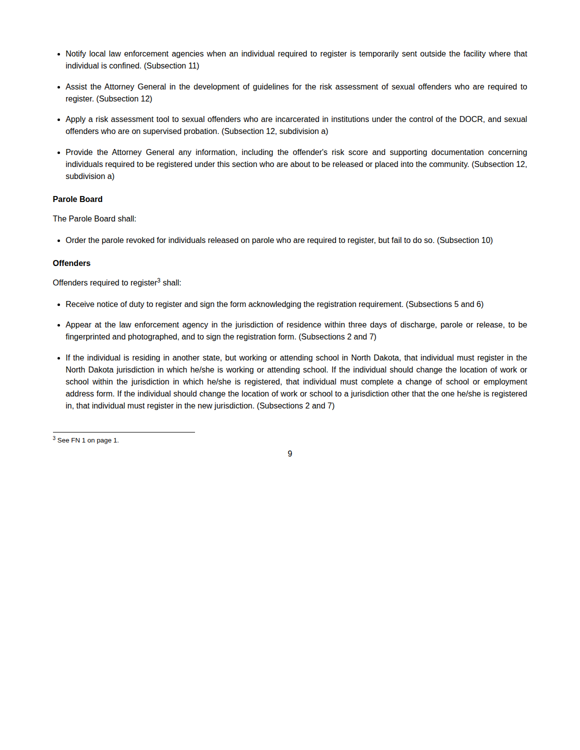Notify local law enforcement agencies when an individual required to register is temporarily sent outside the facility where that individual is confined. (Subsection 11)
Assist the Attorney General in the development of guidelines for the risk assessment of sexual offenders who are required to register. (Subsection 12)
Apply a risk assessment tool to sexual offenders who are incarcerated in institutions under the control of the DOCR, and sexual offenders who are on supervised probation. (Subsection 12, subdivision a)
Provide the Attorney General any information, including the offender's risk score and supporting documentation concerning individuals required to be registered under this section who are about to be released or placed into the community. (Subsection 12, subdivision a)
Parole Board
The Parole Board shall:
Order the parole revoked for individuals released on parole who are required to register, but fail to do so. (Subsection 10)
Offenders
Offenders required to register3 shall:
Receive notice of duty to register and sign the form acknowledging the registration requirement. (Subsections 5 and 6)
Appear at the law enforcement agency in the jurisdiction of residence within three days of discharge, parole or release, to be fingerprinted and photographed, and to sign the registration form. (Subsections 2 and 7)
If the individual is residing in another state, but working or attending school in North Dakota, that individual must register in the North Dakota jurisdiction in which he/she is working or attending school. If the individual should change the location of work or school within the jurisdiction in which he/she is registered, that individual must complete a change of school or employment address form. If the individual should change the location of work or school to a jurisdiction other that the one he/she is registered in, that individual must register in the new jurisdiction. (Subsections 2 and 7)
3 See FN 1 on page 1.
9